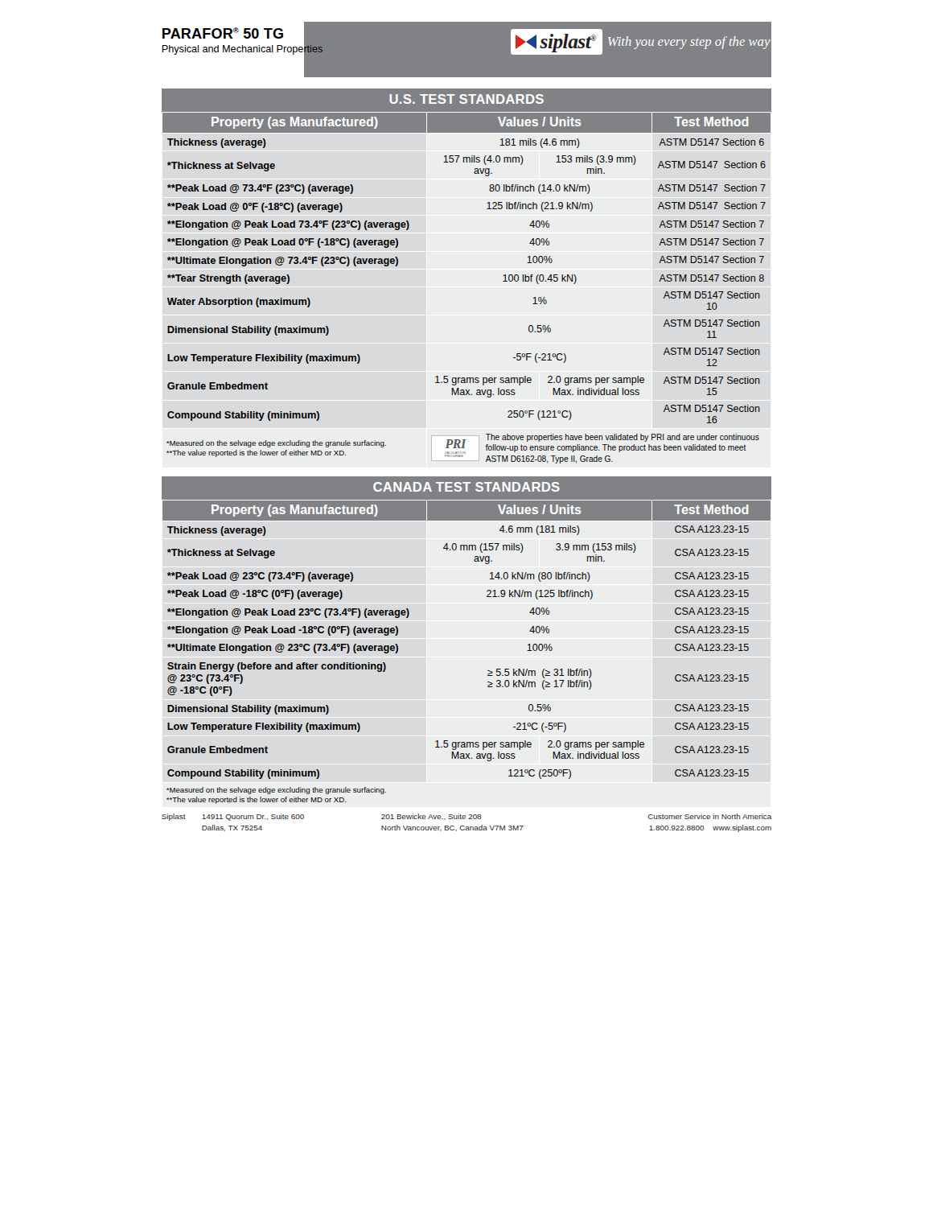PARAFOR® 50 TG
Physical and Mechanical Properties
siplast®
With you every step of the way
U.S. TEST STANDARDS
| Property (as Manufactured) | Values / Units | Test Method |
| --- | --- | --- |
| Thickness (average) | 181 mils (4.6 mm) | ASTM D5147 Section 6 |
| *Thickness at Selvage | 157 mils (4.0 mm) avg. | 153 mils (3.9 mm) min. | ASTM D5147 Section 6 |
| **Peak Load @ 73.4ºF (23ºC) (average) | 80 lbf/inch (14.0 kN/m) | ASTM D5147 Section 7 |
| **Peak Load @ 0ºF (-18ºC) (average) | 125 lbf/inch (21.9 kN/m) | ASTM D5147 Section 7 |
| **Elongation @ Peak Load 73.4ºF (23ºC) (average) | 40% | ASTM D5147 Section 7 |
| **Elongation @ Peak Load 0ºF (-18ºC) (average) | 40% | ASTM D5147 Section 7 |
| **Ultimate Elongation @ 73.4ºF (23ºC) (average) | 100% | ASTM D5147 Section 7 |
| **Tear Strength (average) | 100 lbf (0.45 kN) | ASTM D5147 Section 8 |
| Water Absorption (maximum) | 1% | ASTM D5147 Section 10 |
| Dimensional Stability (maximum) | 0.5% | ASTM D5147 Section 11 |
| Low Temperature Flexibility (maximum) | -5ºF (-21ºC) | ASTM D5147 Section 12 |
| Granule Embedment | 1.5 grams per sample Max. avg. loss | 2.0 grams per sample Max. individual loss | ASTM D5147 Section 15 |
| Compound Stability (minimum) | 250°F (121°C) | ASTM D5147 Section 16 |
| *Measured on the selvage edge excluding the granule surfacing. **The value reported is the lower of either MD or XD. | PRI Validation Program The above properties have been validated by PRI and are under continuous follow-up to ensure compliance. The product has been validated to meet ASTM D6162-08, Type II, Grade G. |
CANADA TEST STANDARDS
| Property (as Manufactured) | Values / Units | Test Method |
| --- | --- | --- |
| Thickness (average) | 4.6 mm (181 mils) | CSA A123.23-15 |
| *Thickness at Selvage | 4.0 mm (157 mils) avg. | 3.9 mm (153 mils) min. | CSA A123.23-15 |
| **Peak Load @ 23ºC (73.4ºF) (average) | 14.0 kN/m (80 lbf/inch) | CSA A123.23-15 |
| **Peak Load @ -18ºC (0ºF) (average) | 21.9 kN/m (125 lbf/inch) | CSA A123.23-15 |
| **Elongation @ Peak Load 23ºC (73.4ºF) (average) | 40% | CSA A123.23-15 |
| **Elongation @ Peak Load -18ºC (0ºF) (average) | 40% | CSA A123.23-15 |
| **Ultimate Elongation @ 23ºC (73.4ºF) (average) | 100% | CSA A123.23-15 |
| Strain Energy (before and after conditioning) @ 23°C (73.4°F) @ -18°C (0°F) | ≥ 5.5 kN/m (≥ 31 lbf/in) ≥ 3.0 kN/m (≥ 17 lbf/in) | CSA A123.23-15 |
| Dimensional Stability (maximum) | 0.5% | CSA A123.23-15 |
| Low Temperature Flexibility (maximum) | -21ºC (-5ºF) | CSA A123.23-15 |
| Granule Embedment | 1.5 grams per sample Max. avg. loss | 2.0 grams per sample Max. individual loss | CSA A123.23-15 |
| Compound Stability (minimum) | 121ºC (250ºF) | CSA A123.23-15 |
| *Measured on the selvage edge excluding the granule surfacing. **The value reported is the lower of either MD or XD. |
| Siplast 14911 Quorum Dr., Suite 600 Dallas, TX 75254 | 201 Bewicke Ave., Suite 208 North Vancouver, BC, Canada V7M 3M7 | Customer Service in North America 1.800.922.8800 www.siplast.com |